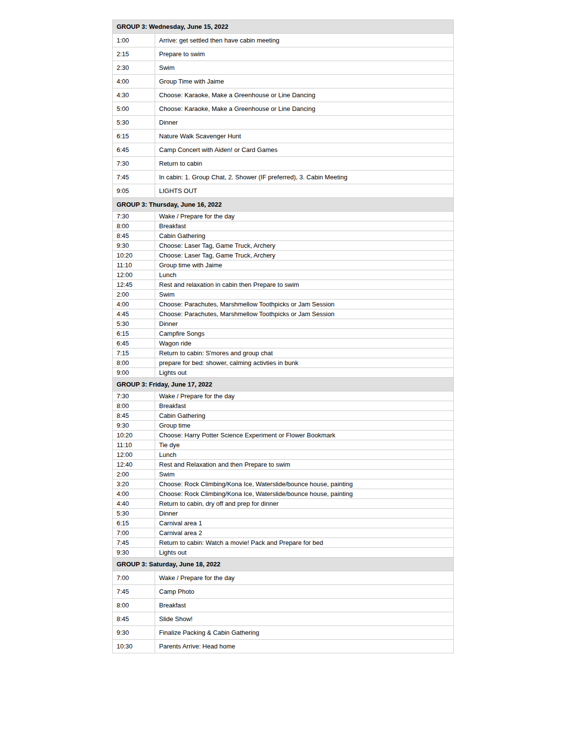| GROUP 3: Wednesday, June 15, 2022 |
| 1:00 | Arrive: get settled then have cabin meeting |
| 2:15 | Prepare to swim |
| 2:30 | Swim |
| 4:00 | Group Time with Jaime |
| 4:30 | Choose: Karaoke, Make a Greenhouse or Line Dancing |
| 5:00 | Choose: Karaoke, Make a Greenhouse or Line Dancing |
| 5:30 | Dinner |
| 6:15 | Nature Walk Scavenger Hunt |
| 6:45 | Camp Concert with Aiden! or Card Games |
| 7:30 | Return to cabin |
| 7:45 | In cabin: 1. Group Chat, 2. Shower (IF preferred), 3. Cabin Meeting |
| 9:05 | LIGHTS OUT |
| GROUP 3: Thursday, June 16, 2022 |
| 7:30 | Wake / Prepare for the day |
| 8:00 | Breakfast |
| 8:45 | Cabin Gathering |
| 9:30 | Choose: Laser Tag, Game Truck, Archery |
| 10:20 | Choose: Laser Tag, Game Truck, Archery |
| 11:10 | Group time with Jaime |
| 12:00 | Lunch |
| 12:45 | Rest and relaxation in cabin then Prepare to swim |
| 2:00 | Swim |
| 4:00 | Choose: Parachutes, Marshmellow Toothpicks or Jam Session |
| 4:45 | Choose: Parachutes, Marshmellow Toothpicks or Jam Session |
| 5:30 | Dinner |
| 6:15 | Campfire Songs |
| 6:45 | Wagon ride |
| 7:15 | Return to cabin: S'mores and group chat |
| 8:00 | prepare for bed: shower, calming activties in bunk |
| 9:00 | Lights out |
| GROUP 3: Friday, June 17, 2022 |
| 7:30 | Wake / Prepare for the day |
| 8:00 | Breakfast |
| 8:45 | Cabin Gathering |
| 9:30 | Group time |
| 10:20 | Choose: Harry Potter Science Experiment or Flower Bookmark |
| 11:10 | Tie dye |
| 12:00 | Lunch |
| 12:40 | Rest and Relaxation and then Prepare to swim |
| 2:00 | Swim |
| 3:20 | Choose: Rock Climbing/Kona Ice, Waterslide/bounce house, painting |
| 4:00 | Choose: Rock Climbing/Kona Ice, Waterslide/bounce house, painting |
| 4:40 | Return to cabin, dry off and prep for dinner |
| 5:30 | Dinner |
| 6:15 | Carnival area 1 |
| 7:00 | Carnival area 2 |
| 7:45 | Return to cabin: Watch a movie! Pack and Prepare for bed |
| 9:30 | Lights out |
| GROUP 3: Saturday, June 18, 2022 |
| 7:00 | Wake / Prepare for the day |
| 7:45 | Camp Photo |
| 8:00 | Breakfast |
| 8:45 | Slide Show! |
| 9:30 | Finalize Packing & Cabin Gathering |
| 10:30 | Parents Arrive: Head home |